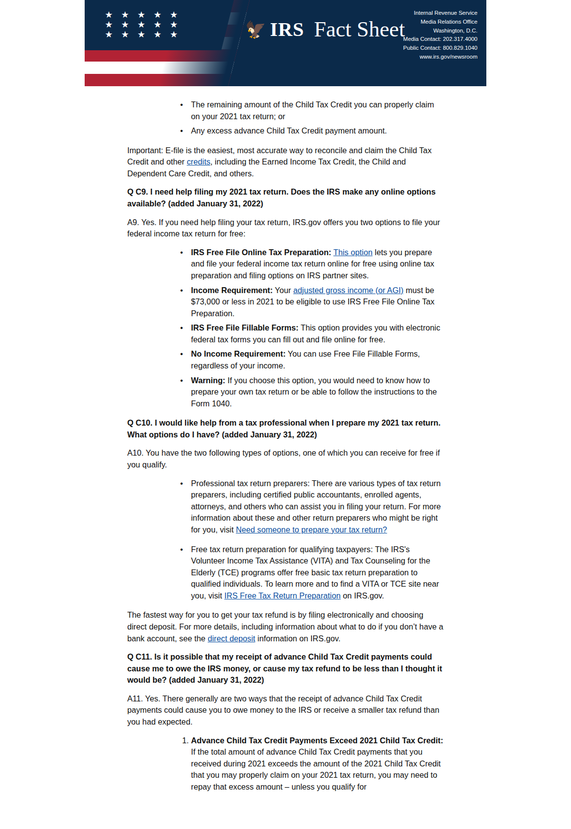★ ★ ★ ★ ★
★ ★ ★ ★ ★
★ ★ ★ ★ ★
🦅 IRS
Fact Sheet
Internal Revenue Service
Media Relations Office
Washington, D.C.
Media Contact: 202.317.4000
Public Contact: 800.829.1040
www.irs.gov/newsroom
The remaining amount of the Child Tax Credit you can properly claim on your 2021 tax return; or
Any excess advance Child Tax Credit payment amount.
Important: E-file is the easiest, most accurate way to reconcile and claim the Child Tax Credit and other credits, including the Earned Income Tax Credit, the Child and Dependent Care Credit, and others.
Q C9. I need help filing my 2021 tax return. Does the IRS make any online options available? (added January 31, 2022)
A9. Yes. If you need help filing your tax return, IRS.gov offers you two options to file your federal income tax return for free:
IRS Free File Online Tax Preparation: This option lets you prepare and file your federal income tax return online for free using online tax preparation and filing options on IRS partner sites.
Income Requirement: Your adjusted gross income (or AGI) must be $73,000 or less in 2021 to be eligible to use IRS Free File Online Tax Preparation.
IRS Free File Fillable Forms: This option provides you with electronic federal tax forms you can fill out and file online for free.
No Income Requirement: You can use Free File Fillable Forms, regardless of your income.
Warning: If you choose this option, you would need to know how to prepare your own tax return or be able to follow the instructions to the Form 1040.
Q C10. I would like help from a tax professional when I prepare my 2021 tax return. What options do I have? (added January 31, 2022)
A10. You have the two following types of options, one of which you can receive for free if you qualify.
Professional tax return preparers: There are various types of tax return preparers, including certified public accountants, enrolled agents, attorneys, and others who can assist you in filing your return. For more information about these and other return preparers who might be right for you, visit Need someone to prepare your tax return?
Free tax return preparation for qualifying taxpayers: The IRS's Volunteer Income Tax Assistance (VITA) and Tax Counseling for the Elderly (TCE) programs offer free basic tax return preparation to qualified individuals. To learn more and to find a VITA or TCE site near you, visit IRS Free Tax Return Preparation on IRS.gov.
The fastest way for you to get your tax refund is by filing electronically and choosing direct deposit. For more details, including information about what to do if you don’t have a bank account, see the direct deposit information on IRS.gov.
Q C11. Is it possible that my receipt of advance Child Tax Credit payments could cause me to owe the IRS money, or cause my tax refund to be less than I thought it would be? (added January 31, 2022)
A11. Yes. There generally are two ways that the receipt of advance Child Tax Credit payments could cause you to owe money to the IRS or receive a smaller tax refund than you had expected.
Advance Child Tax Credit Payments Exceed 2021 Child Tax Credit: If the total amount of advance Child Tax Credit payments that you received during 2021 exceeds the amount of the 2021 Child Tax Credit that you may properly claim on your 2021 tax return, you may need to repay that excess amount – unless you qualify for